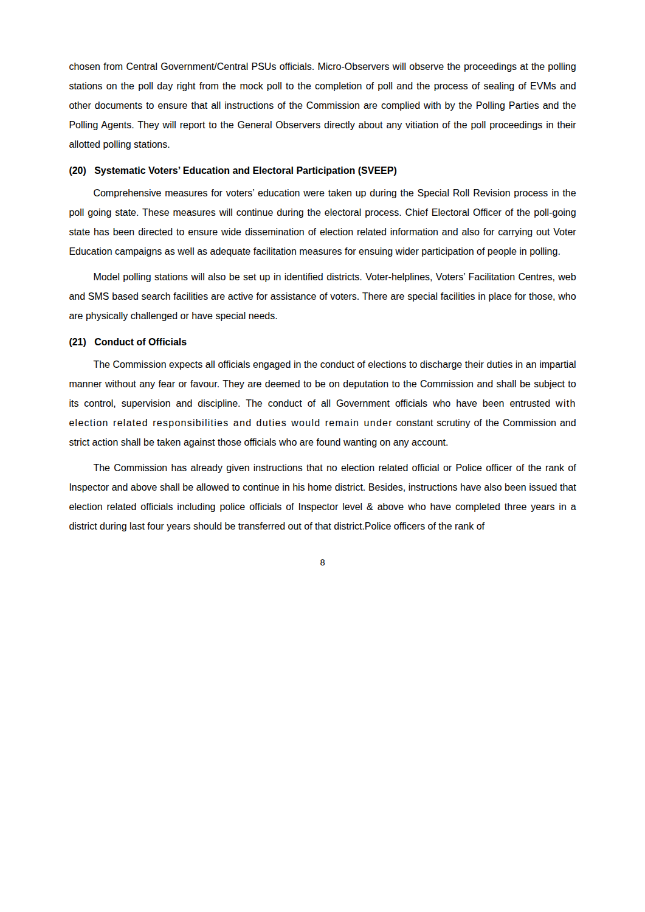chosen from Central Government/Central PSUs officials. Micro-Observers will observe the proceedings at the polling stations on the poll day right from the mock poll to the completion of poll and the process of sealing of EVMs and other documents to ensure that all instructions of the Commission are complied with by the Polling Parties and the Polling Agents. They will report to the General Observers directly about any vitiation of the poll proceedings in their allotted polling stations.
(20) Systematic Voters’ Education and Electoral Participation (SVEEP)
Comprehensive measures for voters’ education were taken up during the Special Roll Revision process in the poll going state. These measures will continue during the electoral process. Chief Electoral Officer of the poll-going state has been directed to ensure wide dissemination of election related information and also for carrying out Voter Education campaigns as well as adequate facilitation measures for ensuing wider participation of people in polling.
Model polling stations will also be set up in identified districts. Voter-helplines, Voters’ Facilitation Centres, web and SMS based search facilities are active for assistance of voters. There are special facilities in place for those, who are physically challenged or have special needs.
(21) Conduct of Officials
The Commission expects all officials engaged in the conduct of elections to discharge their duties in an impartial manner without any fear or favour. They are deemed to be on deputation to the Commission and shall be subject to its control, supervision and discipline. The conduct of all Government officials who have been entrusted with election related responsibilities and duties would remain under constant scrutiny of the Commission and strict action shall be taken against those officials who are found wanting on any account.
The Commission has already given instructions that no election related official or Police officer of the rank of Inspector and above shall be allowed to continue in his home district. Besides, instructions have also been issued that election related officials including police officials of Inspector level & above who have completed three years in a district during last four years should be transferred out of that district.Police officers of the rank of
8